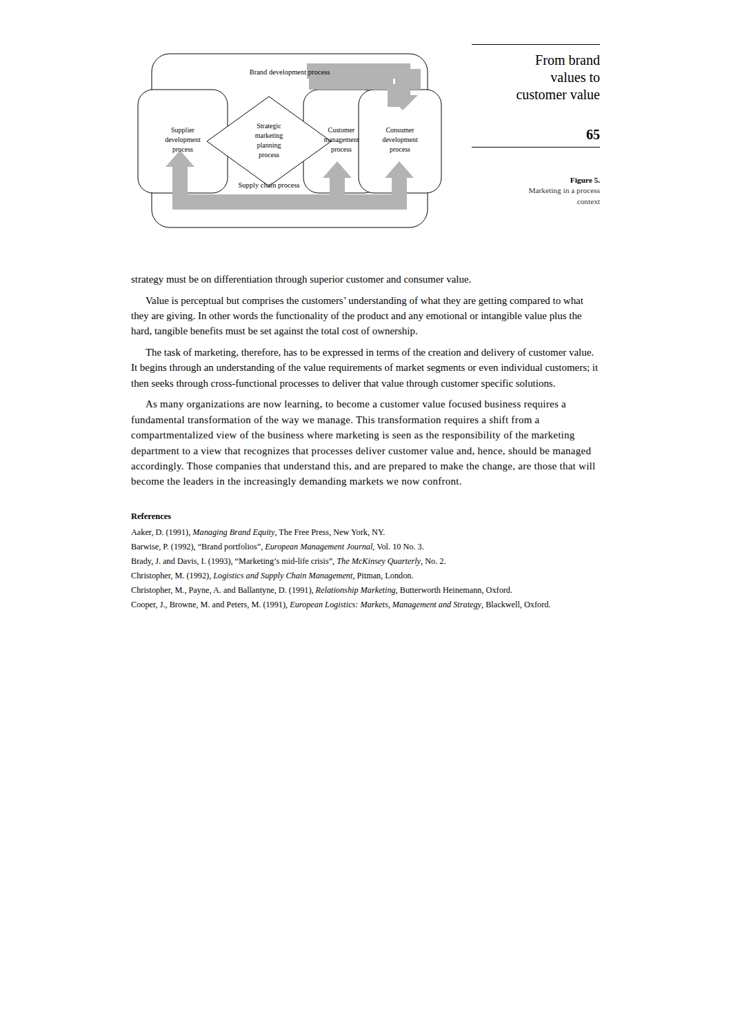Brand development process Supplier development process Strategic marketing planning process Customer management process Consumer development process Supply chain process
From brand
values to
customer value
65
Figure 5. Marketing in a process
context
strategy must be on differentiation through superior customer and consumer value.
Value is perceptual but comprises the customers’ understanding of what they are getting compared to what they are giving. In other words the functionality of the product and any emotional or intangible value plus the hard, tangible benefits must be set against the total cost of ownership.
The task of marketing, therefore, has to be expressed in terms of the creation and delivery of customer value. It begins through an understanding of the value requirements of market segments or even individual customers; it then seeks through cross-functional processes to deliver that value through customer specific solutions.
As many organizations are now learning, to become a customer value focused business requires a fundamental transformation of the way we manage. This transformation requires a shift from a compartmentalized view of the business where marketing is seen as the responsibility of the marketing department to a view that recognizes that processes deliver customer value and, hence, should be managed accordingly. Those companies that understand this, and are prepared to make the change, are those that will become the leaders in the increasingly demanding markets we now confront.
References
Aaker, D. (1991), Managing Brand Equity, The Free Press, New York, NY.
Barwise, P. (1992), “Brand portfolios”, European Management Journal, Vol. 10 No. 3.
Brady, J. and Davis, I. (1993), “Marketing’s mid-life crisis”, The McKinsey Quarterly, No. 2.
Christopher, M. (1992), Logistics and Supply Chain Management, Pitman, London.
Christopher, M., Payne, A. and Ballantyne, D. (1991), Relationship Marketing, Butterworth Heinemann, Oxford.
Cooper, J., Browne, M. and Peters, M. (1991), European Logistics: Markets, Management and Strategy, Blackwell, Oxford.